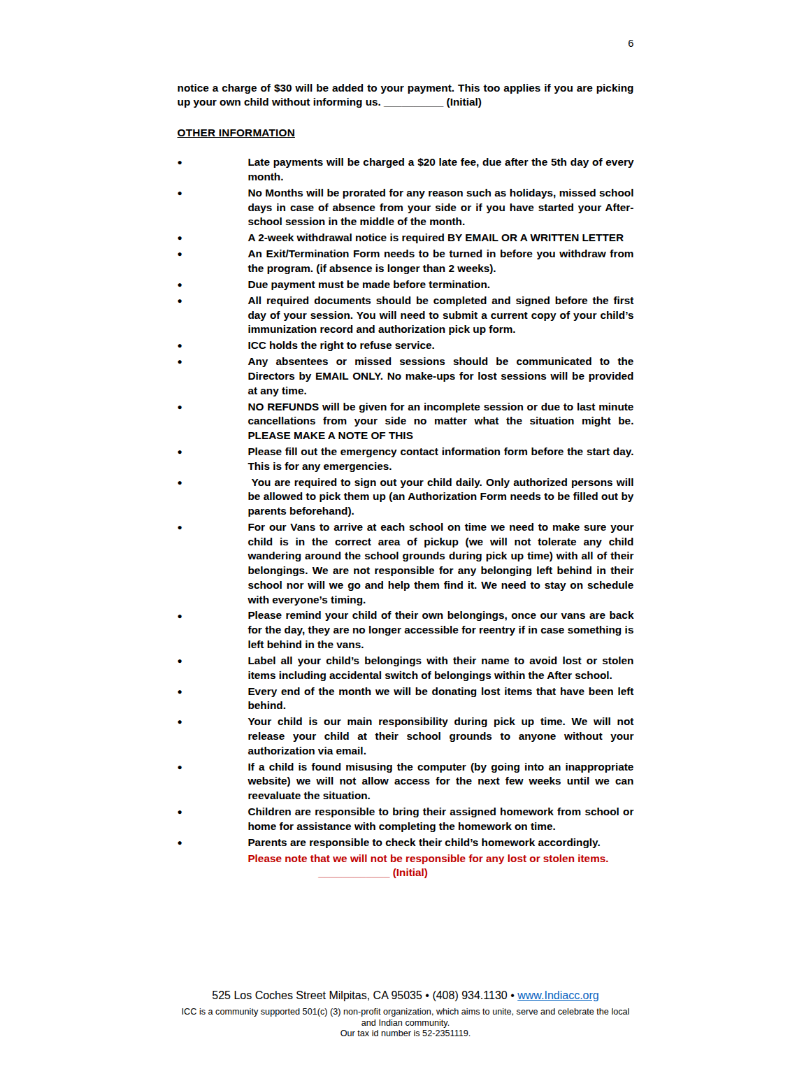6
notice a charge of $30 will be added to your payment. This too applies if you are picking up your own child without informing us. __________ (Initial)
Other Information
Late payments will be charged a $20 late fee, due after the 5th day of every month.
No Months will be prorated for any reason such as holidays, missed school days in case of absence from your side or if you have started your After-school session in the middle of the month.
A 2-week withdrawal notice is required BY EMAIL OR A WRITTEN LETTER
An Exit/Termination Form needs to be turned in before you withdraw from the program. (if absence is longer than 2 weeks).
Due payment must be made before termination.
All required documents should be completed and signed before the first day of your session. You will need to submit a current copy of your child’s immunization record and authorization pick up form.
ICC holds the right to refuse service.
Any absentees or missed sessions should be communicated to the Directors by EMAIL ONLY. No make-ups for lost sessions will be provided at any time.
NO REFUNDS will be given for an incomplete session or due to last minute cancellations from your side no matter what the situation might be. PLEASE MAKE A NOTE OF THIS
Please fill out the emergency contact information form before the start day. This is for any emergencies.
You are required to sign out your child daily. Only authorized persons will be allowed to pick them up (an Authorization Form needs to be filled out by parents beforehand).
For our Vans to arrive at each school on time we need to make sure your child is in the correct area of pickup (we will not tolerate any child wandering around the school grounds during pick up time) with all of their belongings. We are not responsible for any belonging left behind in their school nor will we go and help them find it. We need to stay on schedule with everyone’s timing.
Please remind your child of their own belongings, once our vans are back for the day, they are no longer accessible for reentry if in case something is left behind in the vans.
Label all your child’s belongings with their name to avoid lost or stolen items including accidental switch of belongings within the After school.
Every end of the month we will be donating lost items that have been left behind.
Your child is our main responsibility during pick up time. We will not release your child at their school grounds to anyone without your authorization via email.
If a child is found misusing the computer (by going into an inappropriate website) we will not allow access for the next few weeks until we can reevaluate the situation.
Children are responsible to bring their assigned homework from school or home for assistance with completing the homework on time.
Parents are responsible to check their child’s homework accordingly. Please note that we will not be responsible for any lost or stolen items. ____________ (Initial)
525 Los Coches Street Milpitas, CA 95035 • (408) 934.1130 • www.Indiacc.org
ICC is a community supported 501(c) (3) non-profit organization, which aims to unite, serve and celebrate the local and Indian community.
Our tax id number is 52-2351119.